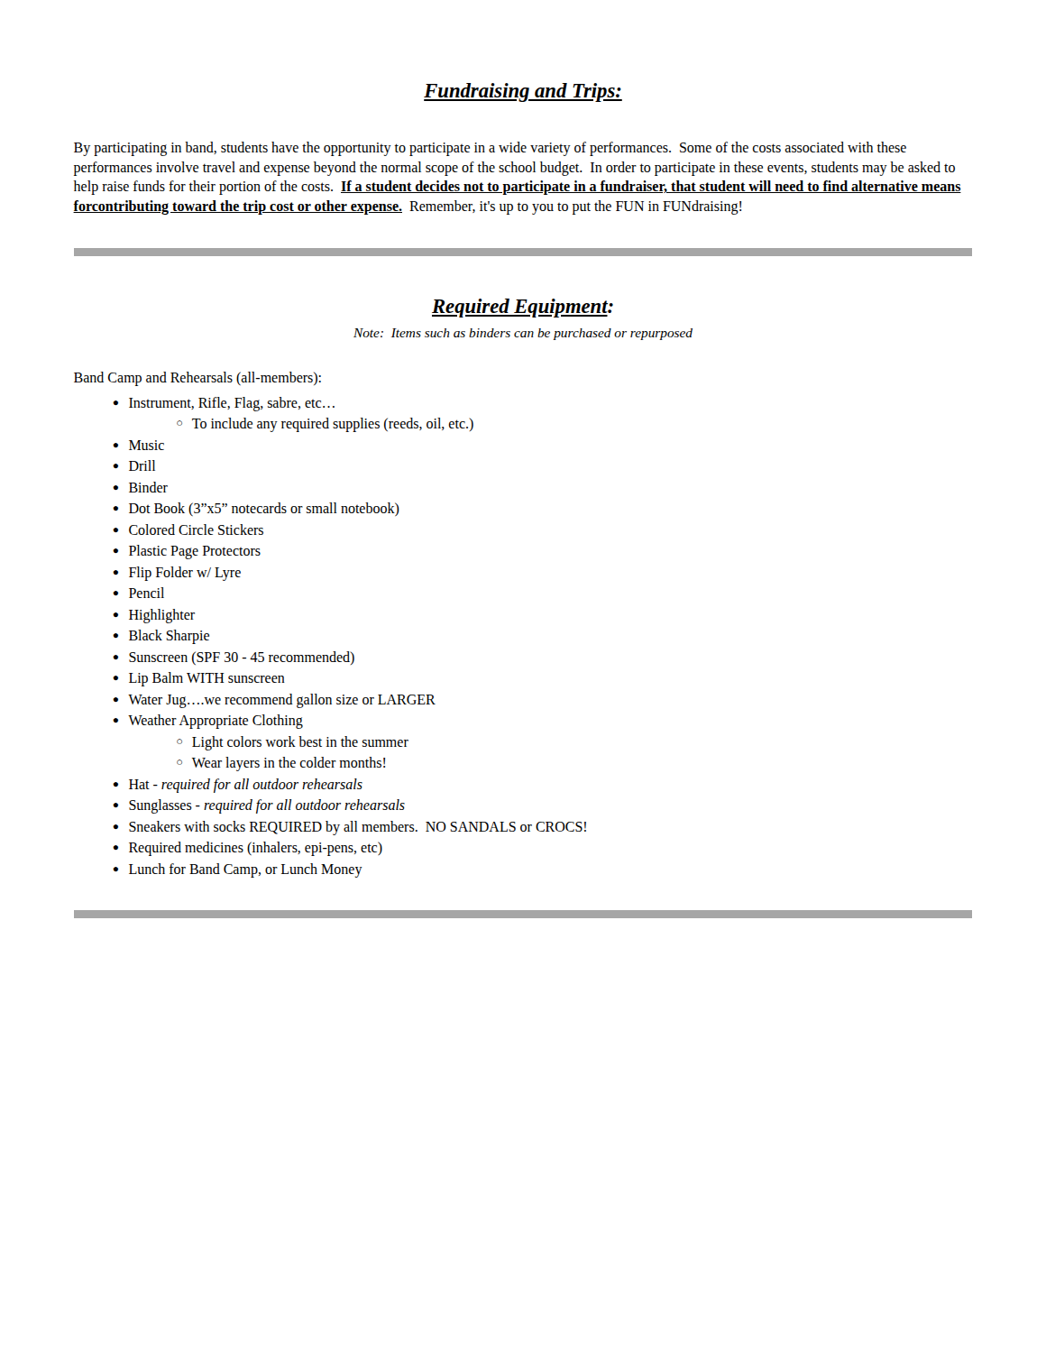Fundraising and Trips:
By participating in band, students have the opportunity to participate in a wide variety of performances. Some of the costs associated with these performances involve travel and expense beyond the normal scope of the school budget. In order to participate in these events, students may be asked to help raise funds for their portion of the costs. If a student decides not to participate in a fundraiser, that student will need to find alternative means forcontributing toward the trip cost or other expense. Remember, it's up to you to put the FUN in FUNdraising!
Required Equipment:
Note: Items such as binders can be purchased or repurposed
Band Camp and Rehearsals (all-members):
Instrument, Rifle, Flag, sabre, etc…
To include any required supplies (reeds, oil, etc.)
Music
Drill
Binder
Dot Book (3”x5” notecards or small notebook)
Colored Circle Stickers
Plastic Page Protectors
Flip Folder w/ Lyre
Pencil
Highlighter
Black Sharpie
Sunscreen (SPF 30 - 45 recommended)
Lip Balm WITH sunscreen
Water Jug….we recommend gallon size or LARGER
Weather Appropriate Clothing
Light colors work best in the summer
Wear layers in the colder months!
Hat - required for all outdoor rehearsals
Sunglasses - required for all outdoor rehearsals
Sneakers with socks REQUIRED by all members. NO SANDALS or CROCS!
Required medicines (inhalers, epi-pens, etc)
Lunch for Band Camp, or Lunch Money